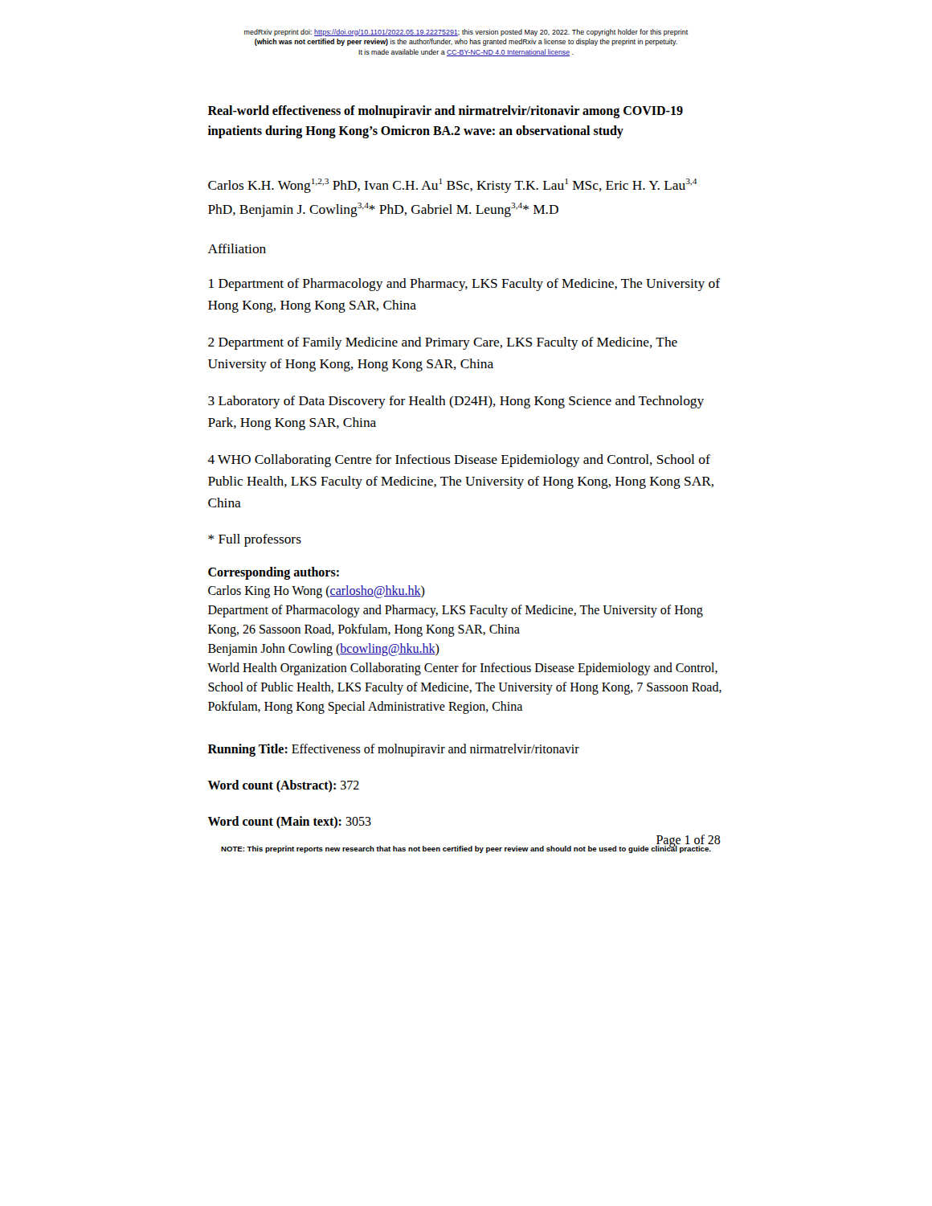medRxiv preprint doi: https://doi.org/10.1101/2022.05.19.22275291; this version posted May 20, 2022. The copyright holder for this preprint
(which was not certified by peer review) is the author/funder, who has granted medRxiv a license to display the preprint in perpetuity.
It is made available under a CC-BY-NC-ND 4.0 International license .
Real-world effectiveness of molnupiravir and nirmatrelvir/ritonavir among COVID-19 inpatients during Hong Kong’s Omicron BA.2 wave: an observational study
Carlos K.H. Wong1,2,3 PhD, Ivan C.H. Au1 BSc, Kristy T.K. Lau1 MSc, Eric H. Y. Lau3,4 PhD, Benjamin J. Cowling3,4* PhD, Gabriel M. Leung3,4* M.D
Affiliation
1 Department of Pharmacology and Pharmacy, LKS Faculty of Medicine, The University of Hong Kong, Hong Kong SAR, China
2 Department of Family Medicine and Primary Care, LKS Faculty of Medicine, The University of Hong Kong, Hong Kong SAR, China
3 Laboratory of Data Discovery for Health (D24H), Hong Kong Science and Technology Park, Hong Kong SAR, China
4 WHO Collaborating Centre for Infectious Disease Epidemiology and Control, School of Public Health, LKS Faculty of Medicine, The University of Hong Kong, Hong Kong SAR, China
* Full professors
Corresponding authors:
Carlos King Ho Wong (carlosho@hku.hk)
Department of Pharmacology and Pharmacy, LKS Faculty of Medicine, The University of Hong Kong, 26 Sassoon Road, Pokfulam, Hong Kong SAR, China
Benjamin John Cowling (bcowling@hku.hk)
World Health Organization Collaborating Center for Infectious Disease Epidemiology and Control, School of Public Health, LKS Faculty of Medicine, The University of Hong Kong, 7 Sassoon Road, Pokfulam, Hong Kong Special Administrative Region, China
Running Title: Effectiveness of molnupiravir and nirmatrelvir/ritonavir
Word count (Abstract): 372
Word count (Main text): 3053
NOTE: This preprint reports new research that has not been certified by peer review and should not be used to guide clinical practice.
Page 1 of 28